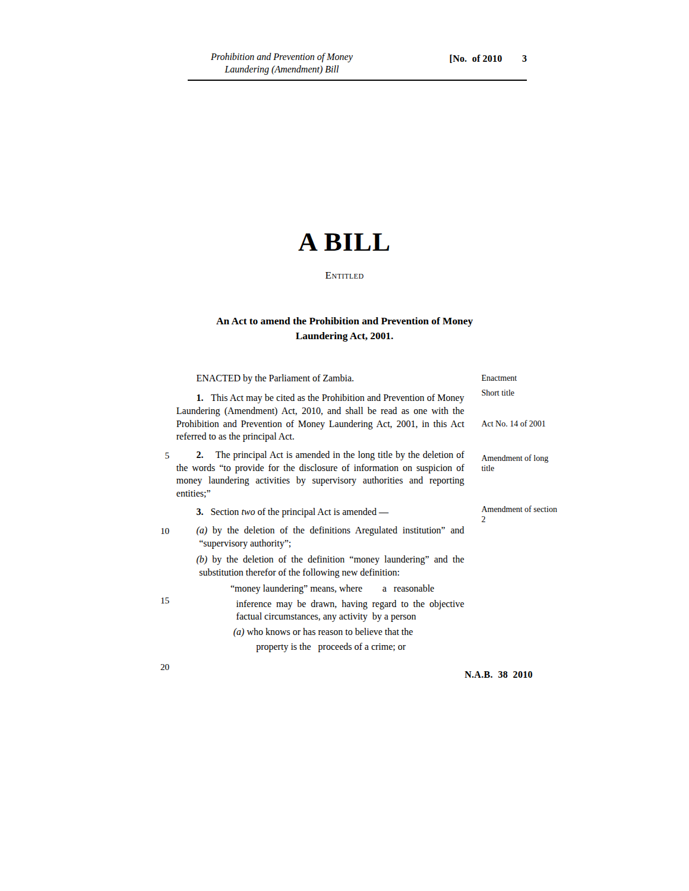Prohibition and Prevention of Money
Laundering (Amendment) Bill
[No. of 20103
A BILL
Entitled
An Act to amend the Prohibition and Prevention of Money
Laundering Act, 2001.
ENACTED by the Parliament of Zambia.
Enactment
1. This Act may be cited as the Prohibition and Prevention of Money Laundering (Amendment) Act, 2010, and shall be read as one with the Prohibition and Prevention of Money Laundering Act, 2001, in this Act referred to as the principal Act.
Short title
Act No. 14 of 2001
5
2. The principal Act is amended in the long title by the deletion of the words “to provide for the disclosure of information on suspicion of money laundering activities by supervisory authorities and reporting entities;”
Amendment of long title
3. Section two of the principal Act is amended —
10
(a) by the deletion of the definitions Aregulated institution” and “supervisory authority”;
Amendment of section 2
(b) by the deletion of the definition “money laundering” and the substitution therefor of the following new definition:
“money laundering” means, where a reasonable
15
inference may be drawn, having regard to the objective factual circumstances, any activity by a person
(a) who knows or has reason to believe that the
property is the proceeds of a crime; or
20
N.A.B. 38 2010